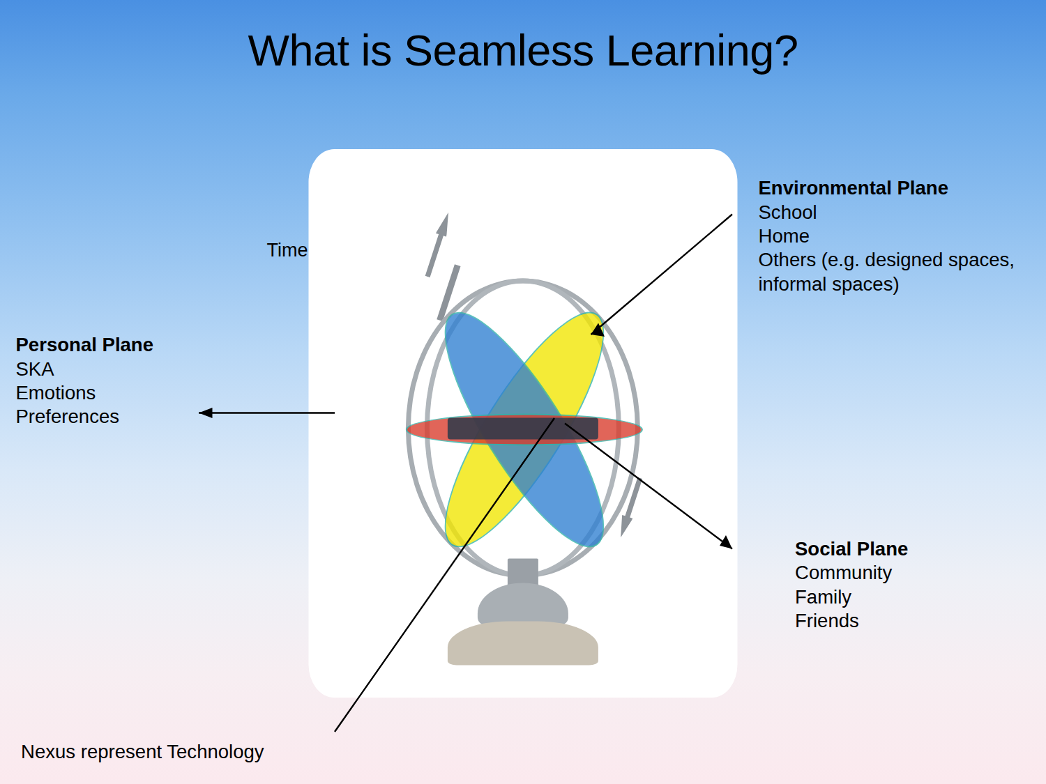What is Seamless Learning?
Time
Environmental Plane
School
Home
Others (e.g. designed spaces, informal spaces)
Personal Plane
SKA
Emotions
Preferences
Social Plane
Community
Family
Friends
Nexus represent Technology